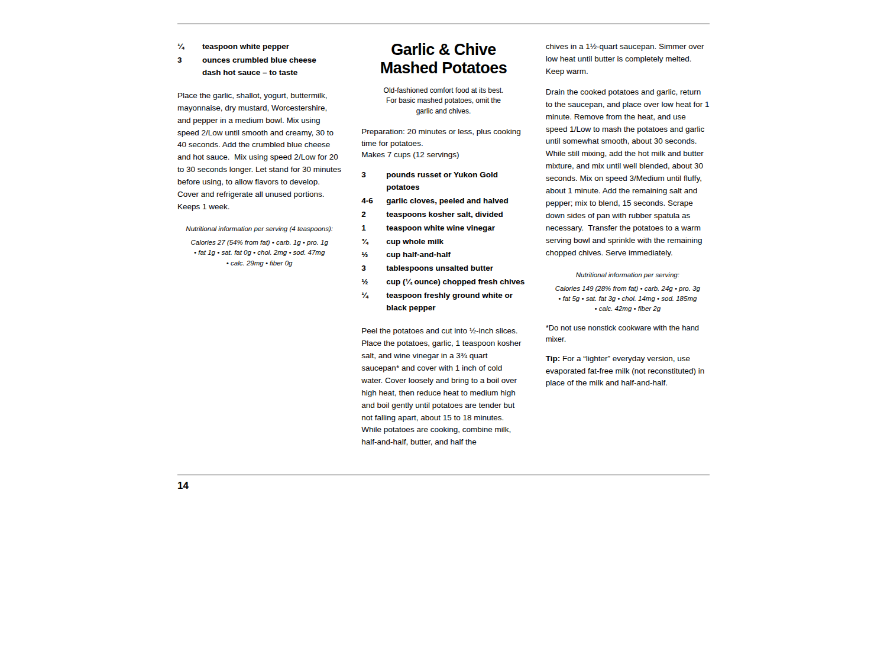¼ teaspoon white pepper
3 ounces crumbled blue cheese
dash hot sauce – to taste
Place the garlic, shallot, yogurt, buttermilk, mayonnaise, dry mustard, Worcestershire, and pepper in a medium bowl. Mix using speed 2/Low until smooth and creamy, 30 to 40 seconds. Add the crumbled blue cheese and hot sauce. Mix using speed 2/Low for 20 to 30 seconds longer. Let stand for 30 minutes before using, to allow flavors to develop. Cover and refrigerate all unused portions. Keeps 1 week.
Nutritional information per serving (4 teaspoons):
Calories 27 (54% from fat) • carb. 1g • pro. 1g
• fat 1g • sat. fat 0g • chol. 2mg • sod. 47mg
• calc. 29mg • fiber 0g
Garlic & Chive Mashed Potatoes
Old-fashioned comfort food at its best.
For basic mashed potatoes, omit the
garlic and chives.
Preparation: 20 minutes or less, plus cooking time for potatoes.
Makes 7 cups (12 servings)
3 pounds russet or Yukon Gold potatoes
4-6 garlic cloves, peeled and halved
2 teaspoons kosher salt, divided
1 teaspoon white wine vinegar
¾ cup whole milk
½ cup half-and-half
3 tablespoons unsalted butter
½ cup (¼ ounce) chopped fresh chives
¼ teaspoon freshly ground white or black pepper
Peel the potatoes and cut into ½-inch slices. Place the potatoes, garlic, 1 teaspoon kosher salt, and wine vinegar in a 3¾ quart saucepan* and cover with 1 inch of cold water. Cover loosely and bring to a boil over high heat, then reduce heat to medium high and boil gently until potatoes are tender but not falling apart, about 15 to 18 minutes. While potatoes are cooking, combine milk, half-and-half, butter, and half the
chives in a 1½-quart saucepan. Simmer over low heat until butter is completely melted. Keep warm.
Drain the cooked potatoes and garlic, return to the saucepan, and place over low heat for 1 minute. Remove from the heat, and use speed 1/Low to mash the potatoes and garlic until somewhat smooth, about 30 seconds. While still mixing, add the hot milk and butter mixture, and mix until well blended, about 30 seconds. Mix on speed 3/Medium until fluffy, about 1 minute. Add the remaining salt and pepper; mix to blend, 15 seconds. Scrape down sides of pan with rubber spatula as necessary. Transfer the potatoes to a warm serving bowl and sprinkle with the remaining chopped chives. Serve immediately.
Nutritional information per serving:
Calories 149 (28% from fat) • carb. 24g • pro. 3g
• fat 5g • sat. fat 3g • chol. 14mg • sod. 185mg
• calc. 42mg • fiber 2g
*Do not use nonstick cookware with the hand mixer.
Tip: For a “lighter” everyday version, use evaporated fat-free milk (not reconstituted) in place of the milk and half-and-half.
14